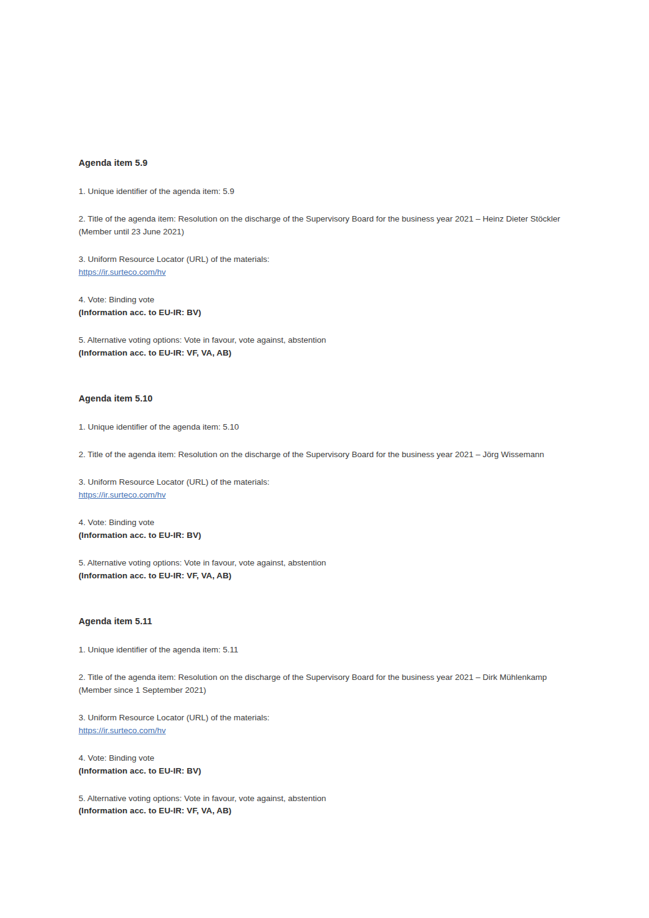Agenda item 5.9
1. Unique identifier of the agenda item: 5.9
2. Title of the agenda item: Resolution on the discharge of the Supervisory Board for the business year 2021 – Heinz Dieter Stöckler (Member until 23 June 2021)
3. Uniform Resource Locator (URL) of the materials:
https://ir.surteco.com/hv
4. Vote: Binding vote
(Information acc. to EU-IR: BV)
5. Alternative voting options: Vote in favour, vote against, abstention
(Information acc. to EU-IR: VF, VA, AB)
Agenda item 5.10
1. Unique identifier of the agenda item: 5.10
2. Title of the agenda item: Resolution on the discharge of the Supervisory Board for the business year 2021 – Jörg Wissemann
3. Uniform Resource Locator (URL) of the materials:
https://ir.surteco.com/hv
4. Vote: Binding vote
(Information acc. to EU-IR: BV)
5. Alternative voting options: Vote in favour, vote against, abstention
(Information acc. to EU-IR: VF, VA, AB)
Agenda item 5.11
1. Unique identifier of the agenda item: 5.11
2. Title of the agenda item: Resolution on the discharge of the Supervisory Board for the business year 2021 – Dirk Mühlenkamp (Member since 1 September 2021)
3. Uniform Resource Locator (URL) of the materials:
https://ir.surteco.com/hv
4. Vote: Binding vote
(Information acc. to EU-IR: BV)
5. Alternative voting options: Vote in favour, vote against, abstention
(Information acc. to EU-IR: VF, VA, AB)